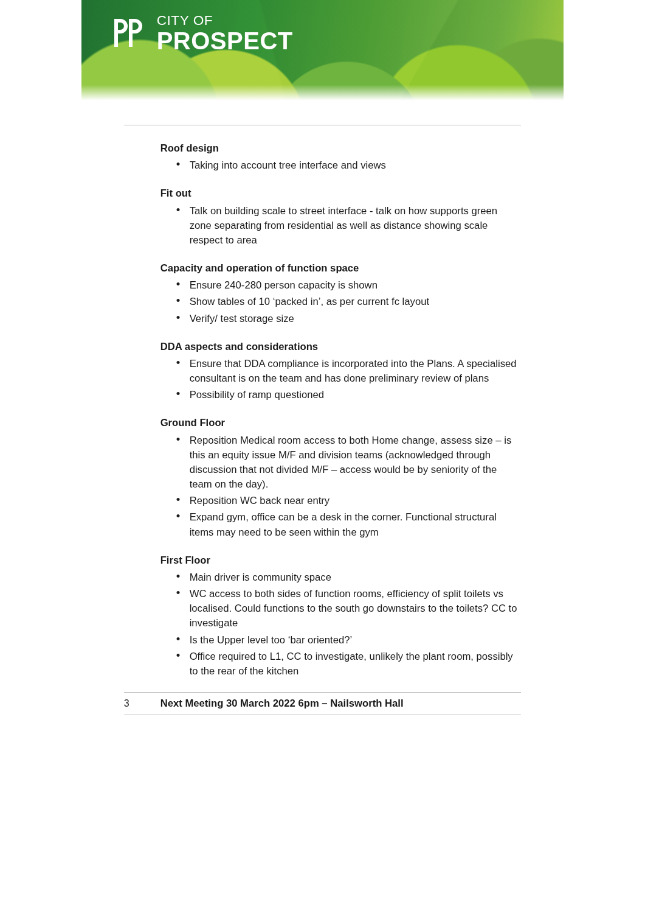CITY OF PROSPECT
Roof design
Taking into account tree interface and views
Fit out
Talk on building scale to street interface - talk on how supports green zone separating from residential as well as distance showing scale respect to area
Capacity and operation of function space
Ensure 240-280 person capacity is shown
Show tables of 10 ‘packed in’, as per current fc layout
Verify/ test storage size
DDA aspects and considerations
Ensure that DDA compliance is incorporated into the Plans. A specialised consultant is on the team and has done preliminary review of plans
Possibility of ramp questioned
Ground Floor
Reposition Medical room access to both Home change, assess size – is this an equity issue M/F and division teams (acknowledged through discussion that not divided M/F – access would be by seniority of the team on the day).
Reposition WC back near entry
Expand gym, office can be a desk in the corner. Functional structural items may need to be seen within the gym
First Floor
Main driver is community space
WC access to both sides of function rooms, efficiency of split toilets vs localised. Could functions to the south go downstairs to the toilets? CC to investigate
Is the Upper level too ‘bar oriented?’
Office required to L1, CC to investigate, unlikely the plant room, possibly to the rear of the kitchen
3
Next Meeting 30 March 2022 6pm – Nailsworth Hall